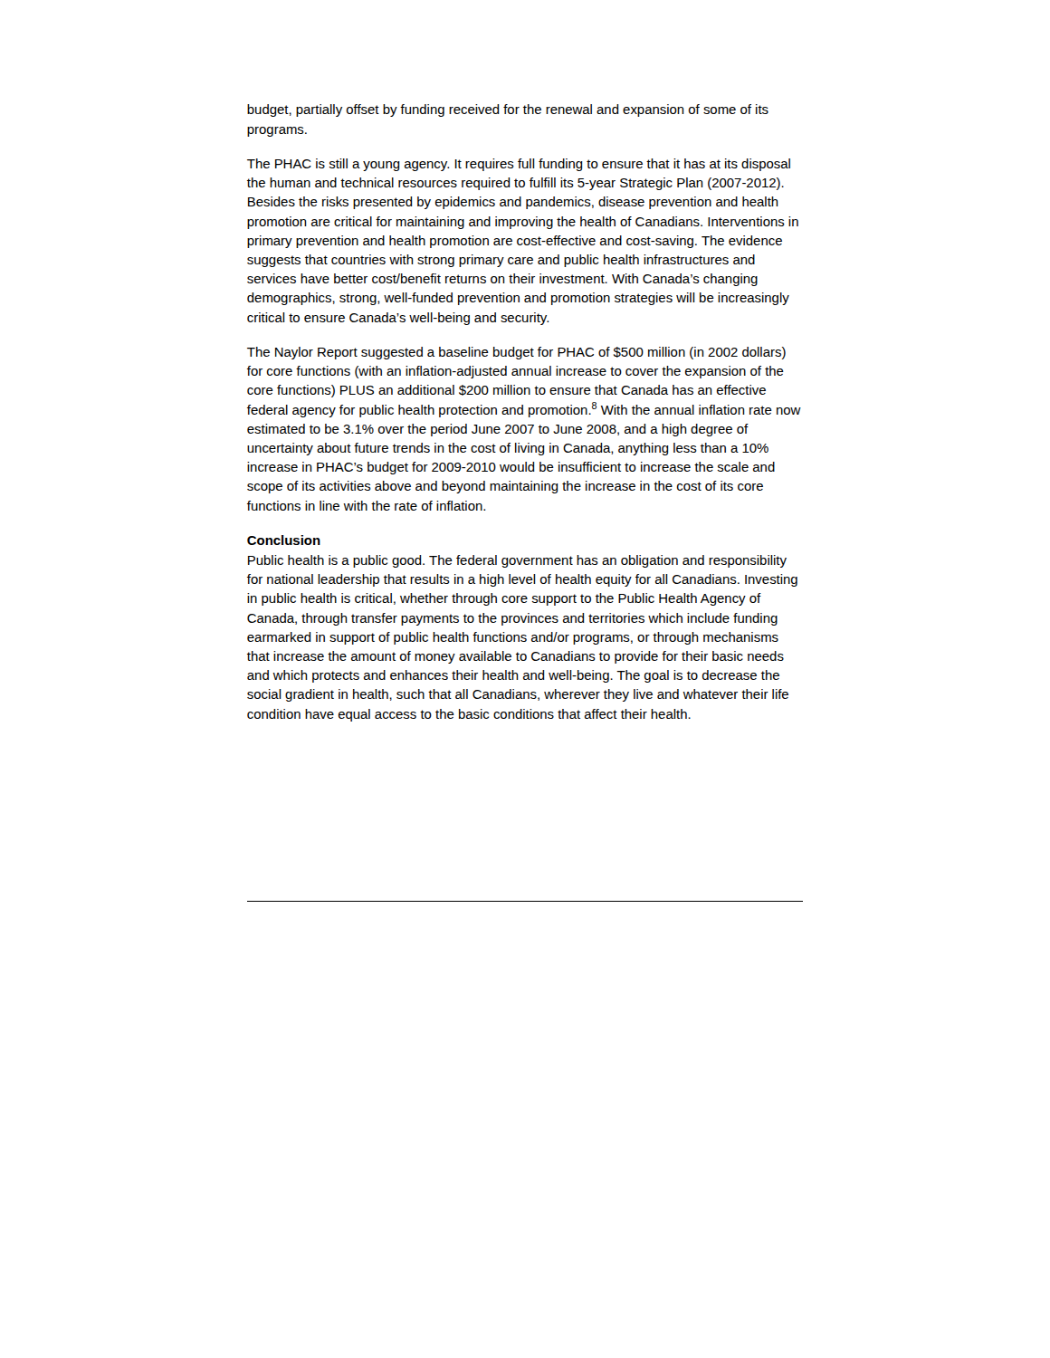budget, partially offset by funding received for the renewal and expansion of some of its programs.
The PHAC is still a young agency. It requires full funding to ensure that it has at its disposal the human and technical resources required to fulfill its 5-year Strategic Plan (2007-2012). Besides the risks presented by epidemics and pandemics, disease prevention and health promotion are critical for maintaining and improving the health of Canadians. Interventions in primary prevention and health promotion are cost-effective and cost-saving. The evidence suggests that countries with strong primary care and public health infrastructures and services have better cost/benefit returns on their investment. With Canada’s changing demographics, strong, well-funded prevention and promotion strategies will be increasingly critical to ensure Canada’s well-being and security.
The Naylor Report suggested a baseline budget for PHAC of $500 million (in 2002 dollars) for core functions (with an inflation-adjusted annual increase to cover the expansion of the core functions) PLUS an additional $200 million to ensure that Canada has an effective federal agency for public health protection and promotion.8 With the annual inflation rate now estimated to be 3.1% over the period June 2007 to June 2008, and a high degree of uncertainty about future trends in the cost of living in Canada, anything less than a 10% increase in PHAC’s budget for 2009-2010 would be insufficient to increase the scale and scope of its activities above and beyond maintaining the increase in the cost of its core functions in line with the rate of inflation.
Conclusion
Public health is a public good. The federal government has an obligation and responsibility for national leadership that results in a high level of health equity for all Canadians. Investing in public health is critical, whether through core support to the Public Health Agency of Canada, through transfer payments to the provinces and territories which include funding earmarked in support of public health functions and/or programs, or through mechanisms that increase the amount of money available to Canadians to provide for their basic needs and which protects and enhances their health and well-being. The goal is to decrease the social gradient in health, such that all Canadians, wherever they live and whatever their life condition have equal access to the basic conditions that affect their health.